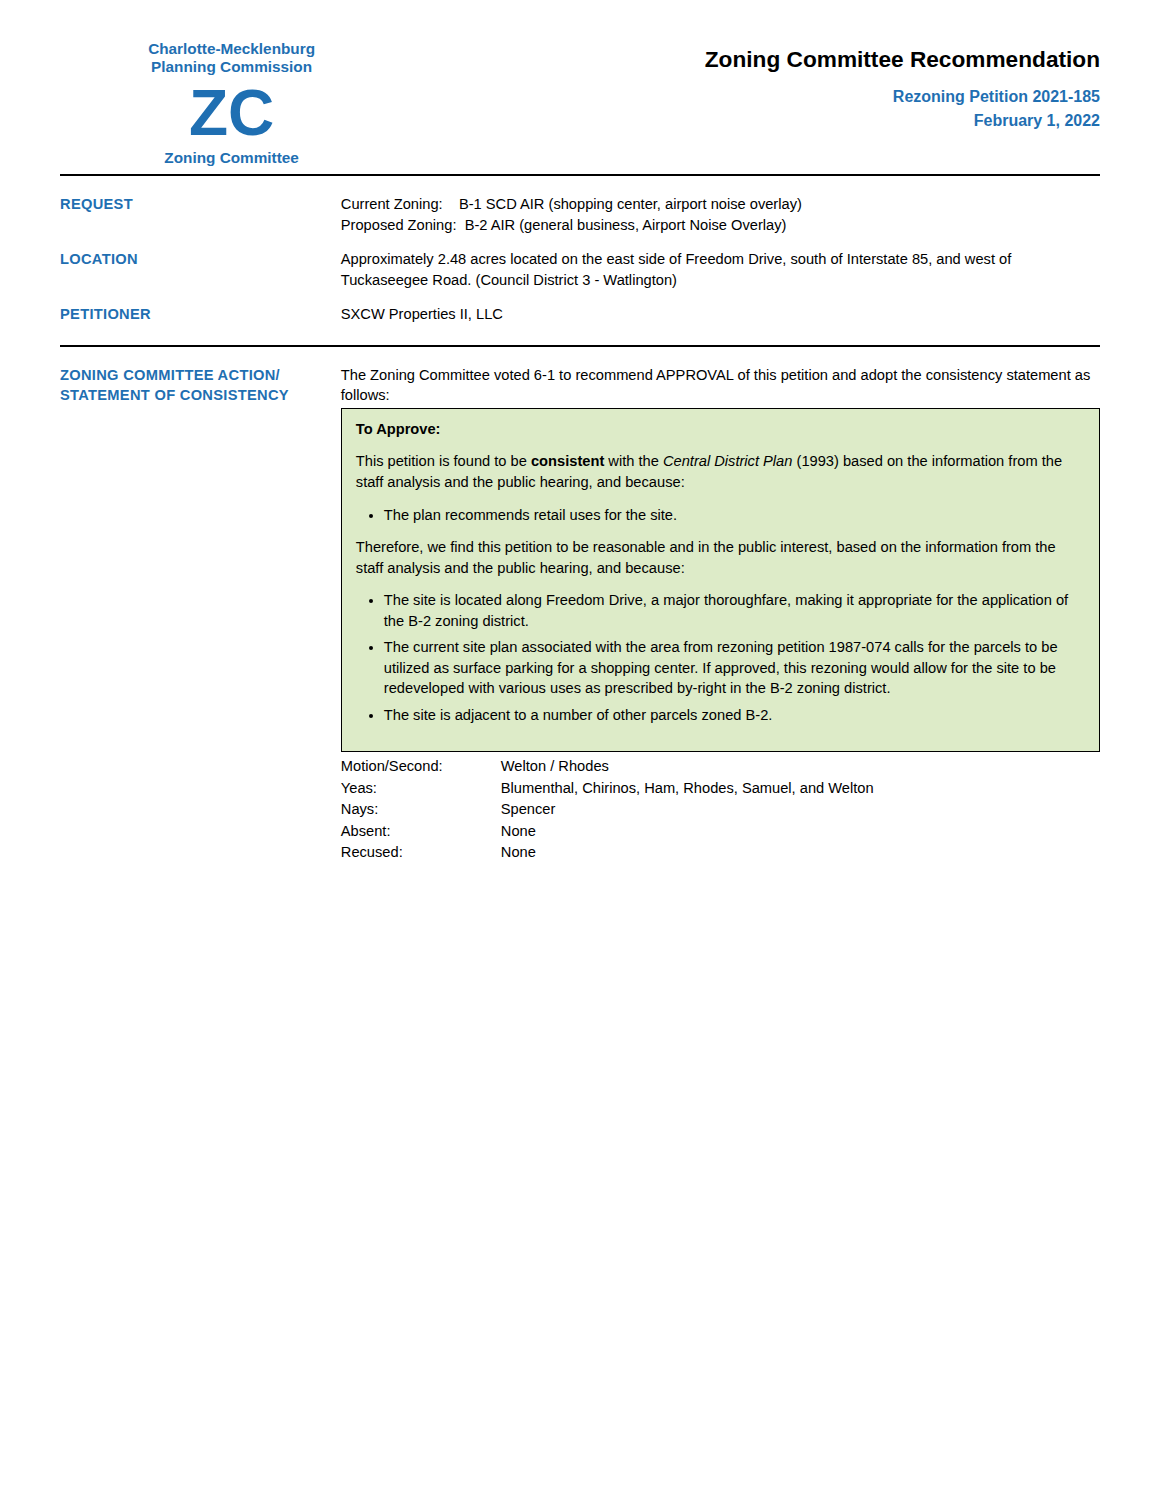Charlotte-Mecklenburg
Planning Commission
ZC
Zoning Committee
Zoning Committee Recommendation
Rezoning Petition 2021-185
February 1, 2022
| REQUEST | Current Zoning: B-1 SCD AIR (shopping center, airport noise overlay) Proposed Zoning: B-2 AIR (general business, Airport Noise Overlay) |
| LOCATION | Approximately 2.48 acres located on the east side of Freedom Drive, south of Interstate 85, and west of Tuckaseegee Road. (Council District 3 - Watlington) |
| PETITIONER | SXCW Properties II, LLC |
| ZONING COMMITTEE ACTION/ STATEMENT OF CONSISTENCY | The Zoning Committee voted 6-1 to recommend APPROVAL of this petition and adopt the consistency statement as follows: To Approve: This petition is found to be consistent with the Central District Plan (1993) based on the information from the staff analysis and the public hearing, and because: The plan recommends retail uses for the site. Therefore, we find this petition to be reasonable and in the public interest, based on the information from the staff analysis and the public hearing, and because: The site is located along Freedom Drive, a major thoroughfare, making it appropriate for the application of the B-2 zoning district. The current site plan associated with the area from rezoning petition 1987-074 calls for the parcels to be utilized as surface parking for a shopping center. If approved, this rezoning would allow for the site to be redeveloped with various uses as prescribed by-right in the B-2 zoning district. The site is adjacent to a number of other parcels zoned B-2. / Motion/Second: / Welton / Rhodes / / Yeas: / Blumenthal, Chirinos, Ham, Rhodes, Samuel, and Welton / / Nays: / Spencer / / Absent: / None / / Recused: / None / |